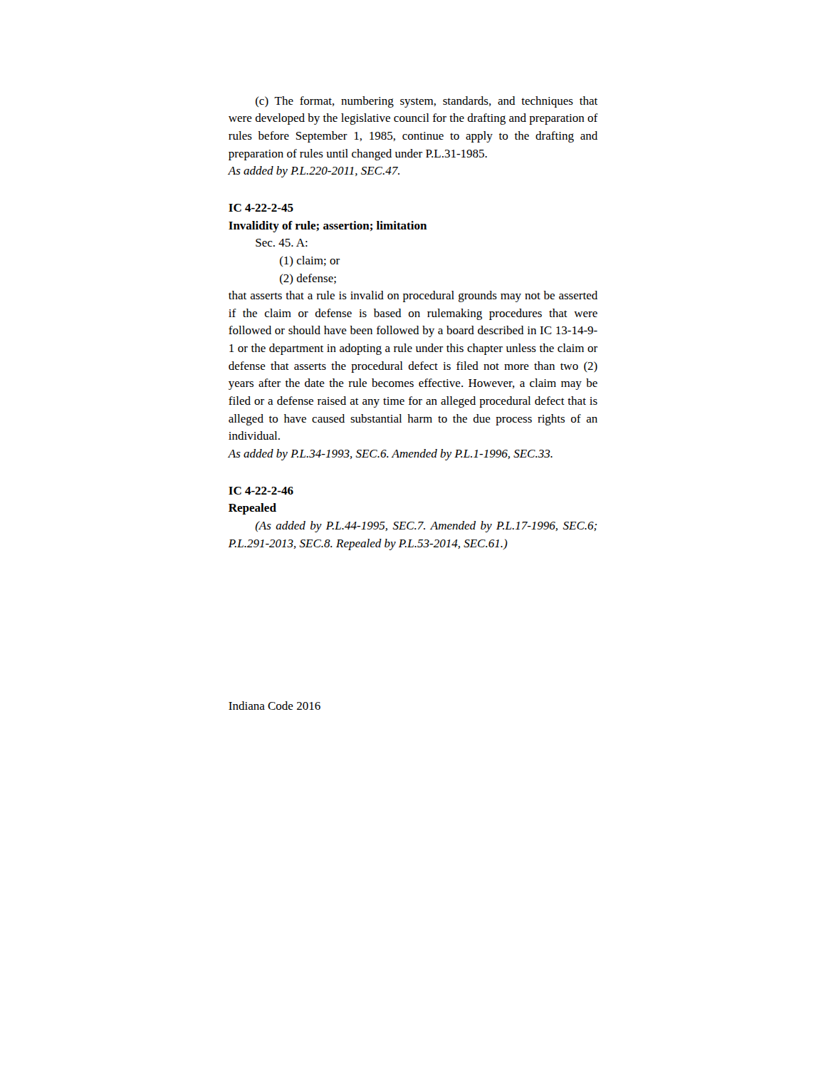(c) The format, numbering system, standards, and techniques that were developed by the legislative council for the drafting and preparation of rules before September 1, 1985, continue to apply to the drafting and preparation of rules until changed under P.L.31-1985.
As added by P.L.220-2011, SEC.47.
IC 4-22-2-45
Invalidity of rule; assertion; limitation
Sec. 45. A:
(1) claim; or
(2) defense;
that asserts that a rule is invalid on procedural grounds may not be asserted if the claim or defense is based on rulemaking procedures that were followed or should have been followed by a board described in IC 13-14-9-1 or the department in adopting a rule under this chapter unless the claim or defense that asserts the procedural defect is filed not more than two (2) years after the date the rule becomes effective. However, a claim may be filed or a defense raised at any time for an alleged procedural defect that is alleged to have caused substantial harm to the due process rights of an individual.
As added by P.L.34-1993, SEC.6. Amended by P.L.1-1996, SEC.33.
IC 4-22-2-46
Repealed
(As added by P.L.44-1995, SEC.7. Amended by P.L.17-1996, SEC.6; P.L.291-2013, SEC.8. Repealed by P.L.53-2014, SEC.61.)
Indiana Code 2016